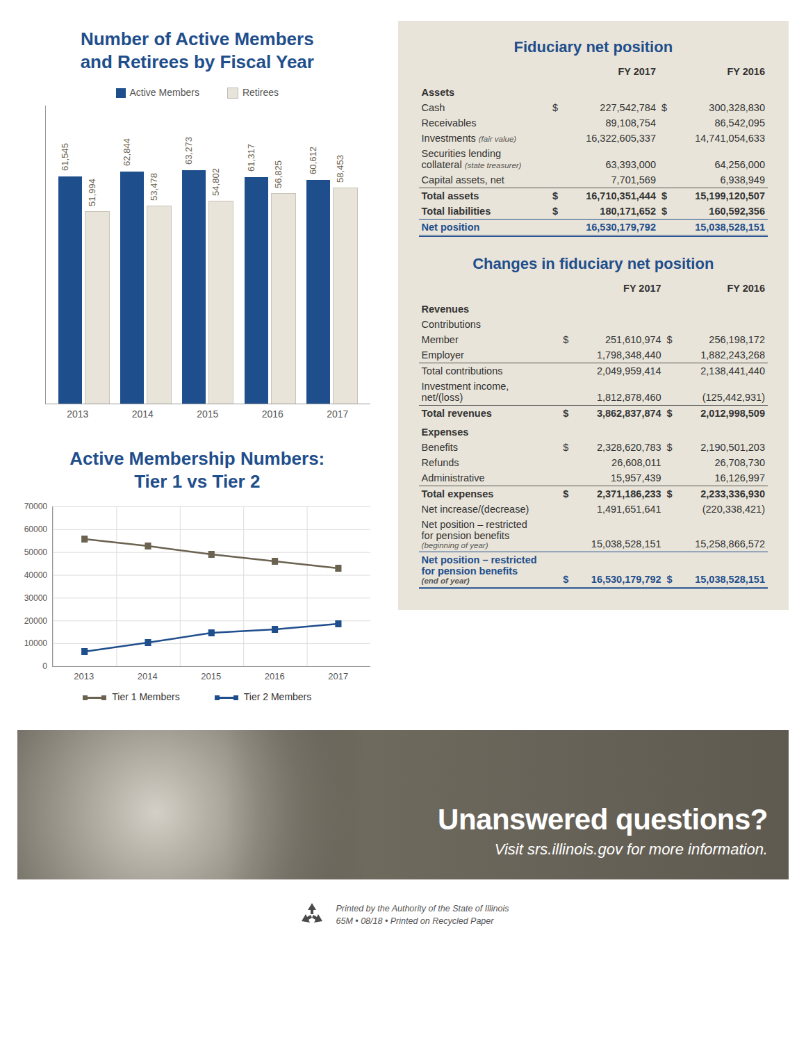Number of Active Members
and Retirees by Fiscal Year
Active Members
Retirees
61,545
51,994
62,844
53,478
63,273
54,802
61,317
56,825
60,612
58,453
2013
2014
2015
2016
2017
Active Membership Numbers:
Tier 1 vs Tier 2
70000
60000
50000
40000
30000
20000
10000
0
2013
2014
2015
2016
2017
Tier 1 Members
Tier 2 Members
Fiduciary net position
| | FY 2017 | FY 2016 |
| --- | --- | --- |
| Assets |
| Cash | $ | 227,542,784 | $ | 300,328,830 |
| Receivables | | 89,108,754 | | 86,542,095 |
| Investments (fair value) | | 16,322,605,337 | | 14,741,054,633 |
| Securities lending collateral (state treasurer) | | 63,393,000 | | 64,256,000 |
| Capital assets, net | | 7,701,569 | | 6,938,949 |
| Total assets | $ | 16,710,351,444 | $ | 15,199,120,507 |
| Total liabilities | $ | 180,171,652 | $ | 160,592,356 |
| Net position | | 16,530,179,792 | | 15,038,528,151 |
Changes in fiduciary net position
| | FY 2017 | FY 2016 |
| --- | --- | --- |
| Revenues |
| Contributions | | | | |
| Member | $ | 251,610,974 | $ | 256,198,172 |
| Employer | | 1,798,348,440 | | 1,882,243,268 |
| Total contributions | | 2,049,959,414 | | 2,138,441,440 |
| Investment income, net/(loss) | | 1,812,878,460 | | (125,442,931) |
| Total revenues | $ | 3,862,837,874 | $ | 2,012,998,509 |
| Expenses |
| Benefits | $ | 2,328,620,783 | $ | 2,190,501,203 |
| Refunds | | 26,608,011 | | 26,708,730 |
| Administrative | | 15,957,439 | | 16,126,997 |
| Total expenses | $ | 2,371,186,233 | $ | 2,233,336,930 |
| Net increase/(decrease) | | 1,491,651,641 | | (220,338,421) |
| Net position – restricted for pension benefits (beginning of year) | | 15,038,528,151 | | 15,258,866,572 |
| Net position – restricted for pension benefits (end of year) | $ | 16,530,179,792 | $ | 15,038,528,151 |
Unanswered questions?
Visit srs.illinois.gov for more information.
Printed by the Authority of the State of Illinois
65M • 08/18 • Printed on Recycled Paper